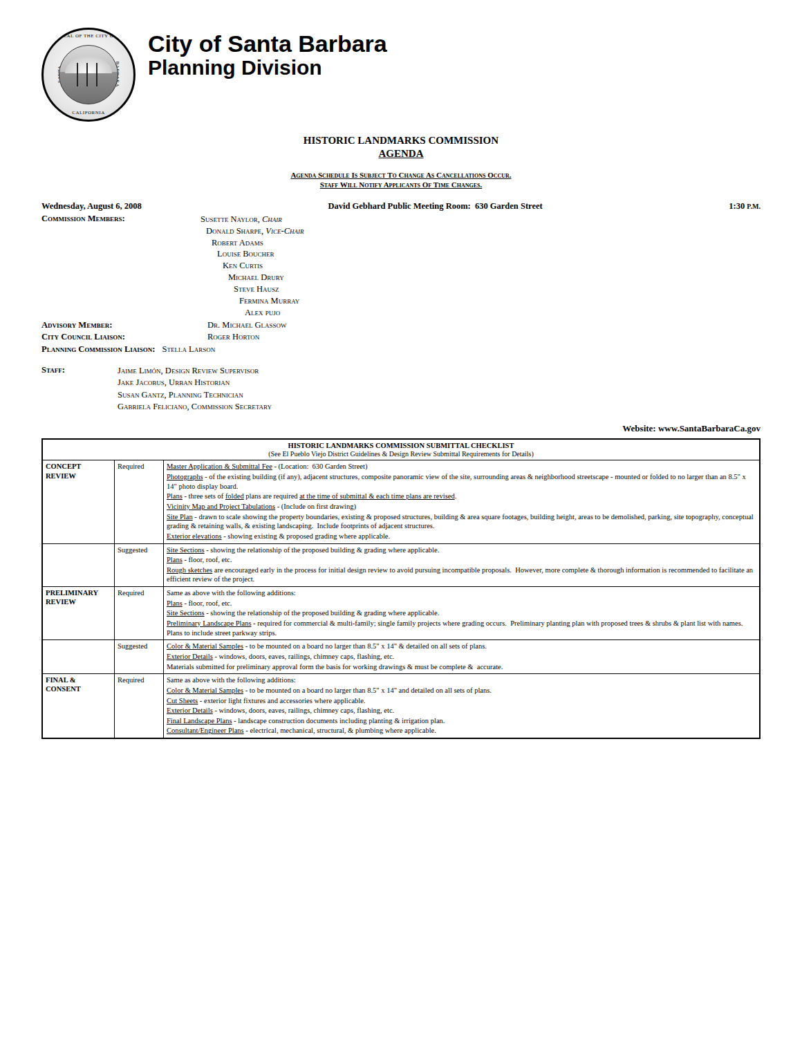Seal of the City of California Santa Barbara
City of Santa Barbara
Planning Division
HISTORIC LANDMARKS COMMISSION
AGENDA
Agenda Schedule Is Subject To Change As Cancellations Occur.
Staff Will Notify Applicants Of Time Changes.
Wednesday, August 6, 2008
David Gebhard Public Meeting Room: 630 Garden Street
1:30 P.M.
Commission Members:
Susette Naylor, Chair
Donald Sharpe, Vice-Chair
Robert Adams
Louise Boucher
Ken Curtis
Michael Drury
Steve Hausz
Fermina Murray
Alex pujo
Advisory Member:
Dr. Michael Glassow
City Council Liaison:
Roger Horton
Planning Commission Liaison:
Stella Larson
Staff:
Jaime Limón, Design Review Supervisor
Jake Jacobus, Urban Historian
Susan Gantz, Planning Technician
Gabriela Feliciano, Commission Secretary
Website: www.SantaBarbaraCa.gov
| HISTORIC LANDMARKS COMMISSION SUBMITTAL CHECKLIST (See El Pueblo Viejo District Guidelines & Design Review Submittal Requirements for Details) |
| CONCEPT REVIEW | Required | Master Application & Submittal Fee - (Location: 630 Garden Street) Photographs - of the existing building (if any), adjacent structures, composite panoramic view of the site, surrounding areas & neighborhood streetscape - mounted or folded to no larger than an 8.5" x 14" photo display board. Plans - three sets of folded plans are required at the time of submittal & each time plans are revised . Vicinity Map and Project Tabulations - (Include on first drawing) Site Plan - drawn to scale showing the property boundaries, existing & proposed structures, building & area square footages, building height, areas to be demolished, parking, site topography, conceptual grading & retaining walls, & existing landscaping. Include footprints of adjacent structures. Exterior elevations - showing existing & proposed grading where applicable. |
| | Suggested | Site Sections - showing the relationship of the proposed building & grading where applicable. Plans - floor, roof, etc. Rough sketches are encouraged early in the process for initial design review to avoid pursuing incompatible proposals. However, more complete & thorough information is recommended to facilitate an efficient review of the project. |
| PRELIMINARY REVIEW | Required | Same as above with the following additions: Plans - floor, roof, etc. Site Sections - showing the relationship of the proposed building & grading where applicable. Preliminary Landscape Plans - required for commercial & multi-family; single family projects where grading occurs. Preliminary planting plan with proposed trees & shrubs & plant list with names. Plans to include street parkway strips. |
| | Suggested | Color & Material Samples - to be mounted on a board no larger than 8.5" x 14" & detailed on all sets of plans. Exterior Details - windows, doors, eaves, railings, chimney caps, flashing, etc. Materials submitted for preliminary approval form the basis for working drawings & must be complete & accurate. |
| FINAL & CONSENT | Required | Same as above with the following additions: Color & Material Samples - to be mounted on a board no larger than 8.5" x 14" and detailed on all sets of plans. Cut Sheets - exterior light fixtures and accessories where applicable. Exterior Details - windows, doors, eaves, railings, chimney caps, flashing, etc. Final Landscape Plans - landscape construction documents including planting & irrigation plan. Consultant/Engineer Plans - electrical, mechanical, structural, & plumbing where applicable. |